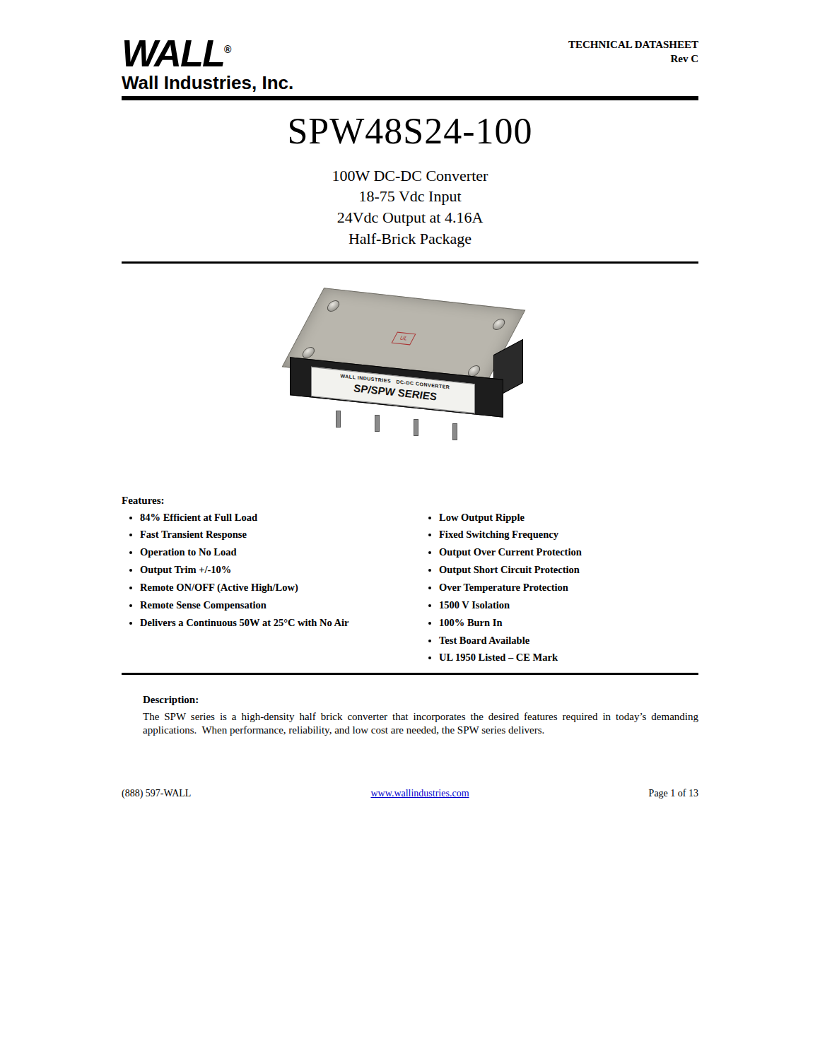WALL®
Wall Industries, Inc.
TECHNICAL DATASHEET
Rev C
SPW48S24-100
100W DC-DC Converter
18-75 Vdc Input
24Vdc Output at 4.16A
Half-Brick Package
UL
WALL INDUSTRIES DC-DC CONVERTER
SP/SPW SERIES
Features:
84% Efficient at Full Load
Fast Transient Response
Operation to No Load
Output Trim +/-10%
Remote ON/OFF (Active High/Low)
Remote Sense Compensation
Delivers a Continuous 50W at 25°C with No Air
Low Output Ripple
Fixed Switching Frequency
Output Over Current Protection
Output Short Circuit Protection
Over Temperature Protection
1500 V Isolation
100% Burn In
Test Board Available
UL 1950 Listed – CE Mark
Description:
The SPW series is a high-density half brick converter that incorporates the desired features required in today’s demanding applications. When performance, reliability, and low cost are needed, the SPW series delivers.
(888) 597-WALL www.wallindustries.com Page 1 of 13